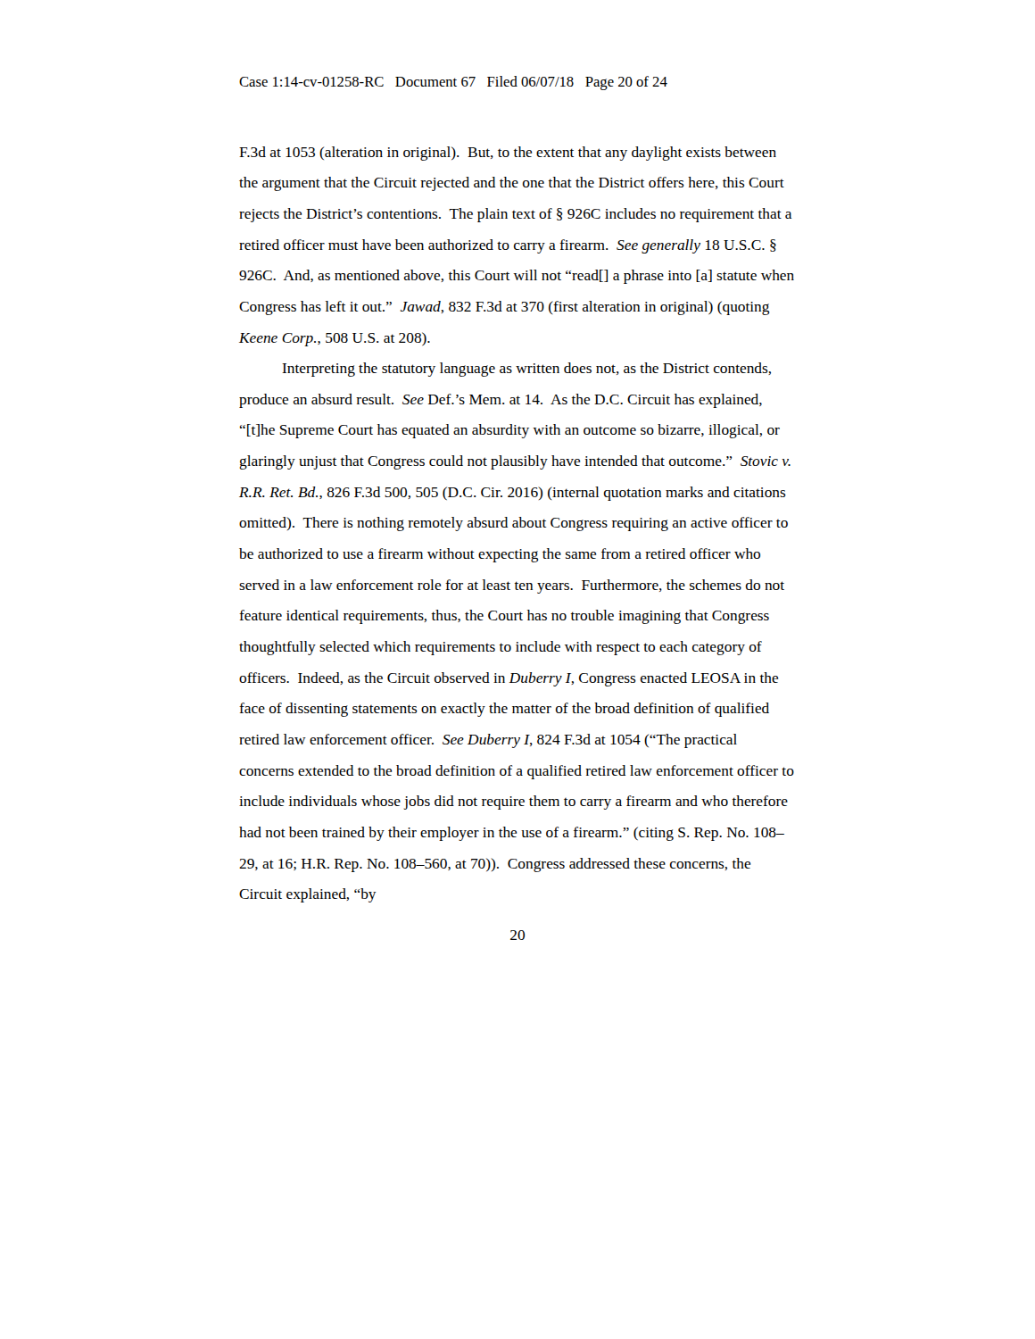Case 1:14-cv-01258-RC Document 67 Filed 06/07/18 Page 20 of 24
F.3d at 1053 (alteration in original). But, to the extent that any daylight exists between the argument that the Circuit rejected and the one that the District offers here, this Court rejects the District’s contentions. The plain text of § 926C includes no requirement that a retired officer must have been authorized to carry a firearm. See generally 18 U.S.C. § 926C. And, as mentioned above, this Court will not “read[] a phrase into [a] statute when Congress has left it out.” Jawad, 832 F.3d at 370 (first alteration in original) (quoting Keene Corp., 508 U.S. at 208).
Interpreting the statutory language as written does not, as the District contends, produce an absurd result. See Def.’s Mem. at 14. As the D.C. Circuit has explained, “[t]he Supreme Court has equated an absurdity with an outcome so bizarre, illogical, or glaringly unjust that Congress could not plausibly have intended that outcome.” Stovic v. R.R. Ret. Bd., 826 F.3d 500, 505 (D.C. Cir. 2016) (internal quotation marks and citations omitted). There is nothing remotely absurd about Congress requiring an active officer to be authorized to use a firearm without expecting the same from a retired officer who served in a law enforcement role for at least ten years. Furthermore, the schemes do not feature identical requirements, thus, the Court has no trouble imagining that Congress thoughtfully selected which requirements to include with respect to each category of officers. Indeed, as the Circuit observed in Duberry I, Congress enacted LEOSA in the face of dissenting statements on exactly the matter of the broad definition of qualified retired law enforcement officer. See Duberry I, 824 F.3d at 1054 (“The practical concerns extended to the broad definition of a qualified retired law enforcement officer to include individuals whose jobs did not require them to carry a firearm and who therefore had not been trained by their employer in the use of a firearm.” (citing S. Rep. No. 108–29, at 16; H.R. Rep. No. 108–560, at 70)). Congress addressed these concerns, the Circuit explained, “by
20